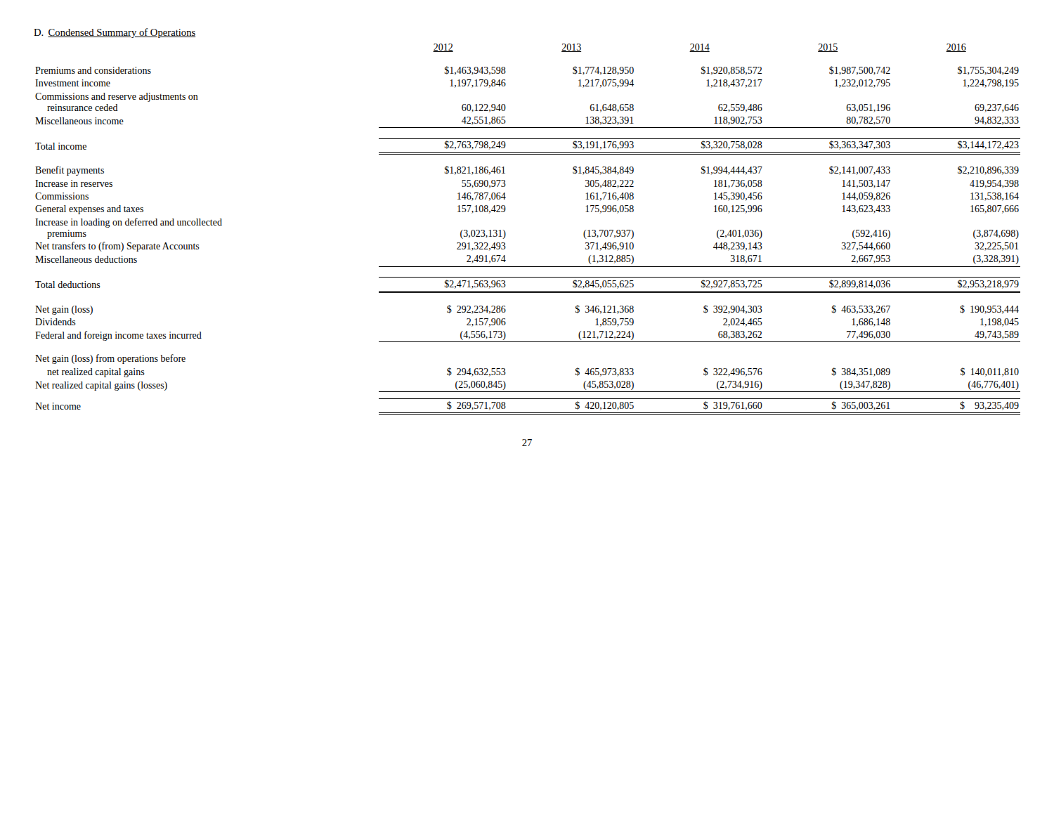D. Condensed Summary of Operations
| | 2012 | 2013 | 2014 | 2015 | 2016 |
| --- | --- | --- | --- | --- | --- |
| Premiums and considerations | $1,463,943,598 | $1,774,128,950 | $1,920,858,572 | $1,987,500,742 | $1,755,304,249 |
| Investment income | 1,197,179,846 | 1,217,075,994 | 1,218,437,217 | 1,232,012,795 | 1,224,798,195 |
| Commissions and reserve adjustments on reinsurance ceded | 60,122,940 | 61,648,658 | 62,559,486 | 63,051,196 | 69,237,646 |
| Miscellaneous income | 42,551,865 | 138,323,391 | 118,902,753 | 80,782,570 | 94,832,333 |
| Total income | $2,763,798,249 | $3,191,176,993 | $3,320,758,028 | $3,363,347,303 | $3,144,172,423 |
| Benefit payments | $1,821,186,461 | $1,845,384,849 | $1,994,444,437 | $2,141,007,433 | $2,210,896,339 |
| Increase in reserves | 55,690,973 | 305,482,222 | 181,736,058 | 141,503,147 | 419,954,398 |
| Commissions | 146,787,064 | 161,716,408 | 145,390,456 | 144,059,826 | 131,538,164 |
| General expenses and taxes | 157,108,429 | 175,996,058 | 160,125,996 | 143,623,433 | 165,807,666 |
| Increase in loading on deferred and uncollected premiums | (3,023,131) | (13,707,937) | (2,401,036) | (592,416) | (3,874,698) |
| Net transfers to (from) Separate Accounts | 291,322,493 | 371,496,910 | 448,239,143 | 327,544,660 | 32,225,501 |
| Miscellaneous deductions | 2,491,674 | (1,312,885) | 318,671 | 2,667,953 | (3,328,391) |
| Total deductions | $2,471,563,963 | $2,845,055,625 | $2,927,853,725 | $2,899,814,036 | $2,953,218,979 |
| Net gain (loss) | $ 292,234,286 | $ 346,121,368 | $ 392,904,303 | $ 463,533,267 | $ 190,953,444 |
| Dividends | 2,157,906 | 1,859,759 | 2,024,465 | 1,686,148 | 1,198,045 |
| Federal and foreign income taxes incurred | (4,556,173) | (121,712,224) | 68,383,262 | 77,496,030 | 49,743,589 |
| Net gain (loss) from operations before | | | | | |
| net realized capital gains | $ 294,632,553 | $ 465,973,833 | $ 322,496,576 | $ 384,351,089 | $ 140,011,810 |
| Net realized capital gains (losses) | (25,060,845) | (45,853,028) | (2,734,916) | (19,347,828) | (46,776,401) |
| Net income | $ 269,571,708 | $ 420,120,805 | $ 319,761,660 | $ 365,003,261 | $ 93,235,409 |
27